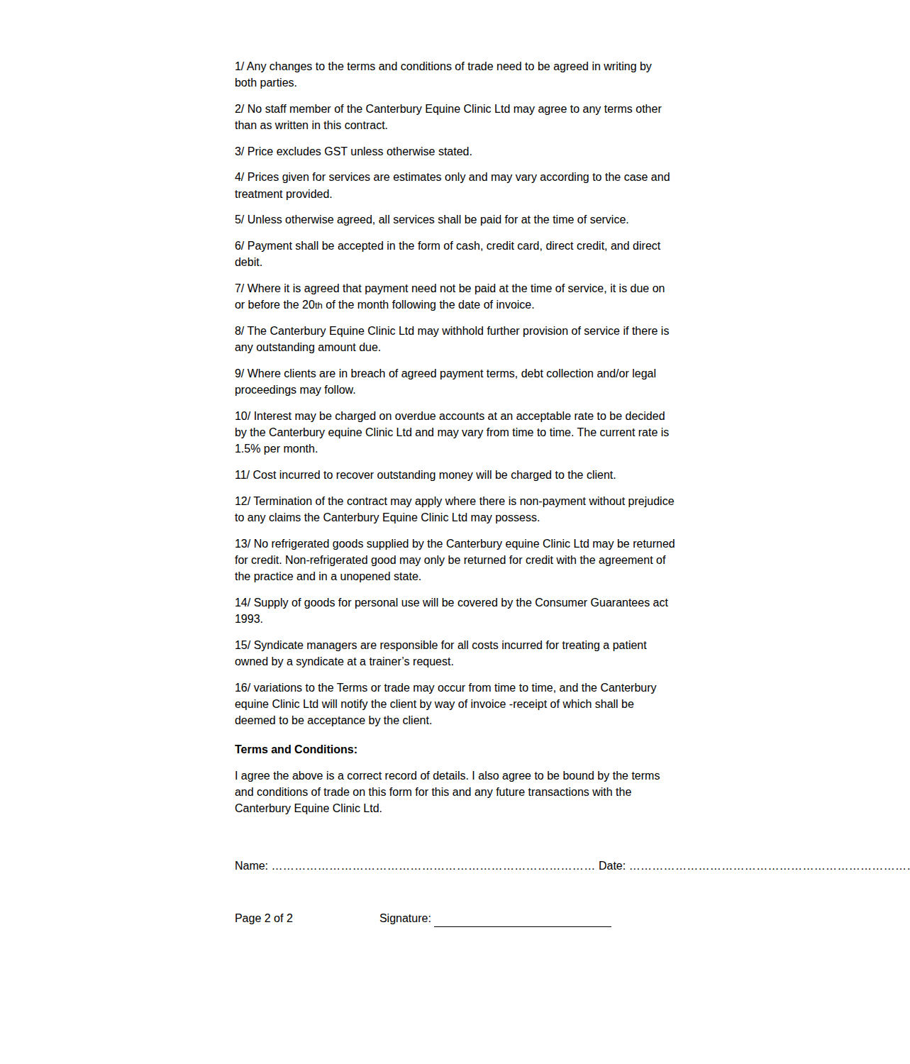1/ Any changes to the terms and conditions of trade need to be agreed in writing by both parties.
2/ No staff member of the Canterbury Equine Clinic Ltd may agree to any terms other than as written in this contract.
3/ Price excludes GST unless otherwise stated.
4/ Prices given for services are estimates only and may vary according to the case and treatment provided.
5/ Unless otherwise agreed, all services shall be paid for at the time of service.
6/ Payment shall be accepted in the form of cash, credit card, direct credit, and direct debit.
7/ Where it is agreed that payment need not be paid at the time of service, it is due on or before the 20th of the month following the date of invoice.
8/ The Canterbury Equine Clinic Ltd may withhold further provision of service if there is any outstanding amount due.
9/ Where clients are in breach of agreed payment terms, debt collection and/or legal proceedings may follow.
10/ Interest may be charged on overdue accounts at an acceptable rate to be decided by the Canterbury equine Clinic Ltd and may vary from time to time. The current rate is 1.5% per month.
11/ Cost incurred to recover outstanding money will be charged to the client.
12/ Termination of the contract may apply where there is non-payment without prejudice to any claims the Canterbury Equine Clinic Ltd may possess.
13/ No refrigerated goods supplied by the Canterbury equine Clinic Ltd may be returned for credit. Non-refrigerated good may only be returned for credit with the agreement of the practice and in a unopened state.
14/ Supply of goods for personal use will be covered by the Consumer Guarantees act 1993.
15/ Syndicate managers are responsible for all costs incurred for treating a patient owned by a syndicate at a trainer’s request.
16/ variations to the Terms or trade may occur from time to time, and the Canterbury equine Clinic Ltd will notify the client by way of invoice -receipt of which shall be deemed to be acceptance by the client.
Terms and Conditions:
I agree the above is a correct record of details. I also agree to be bound by the terms and conditions of trade on this form for this and any future transactions with the Canterbury Equine Clinic Ltd.
Name: ………………………………………………………………………… Date: ……………………………………………………………………..
Page 2 of 2
Signature: